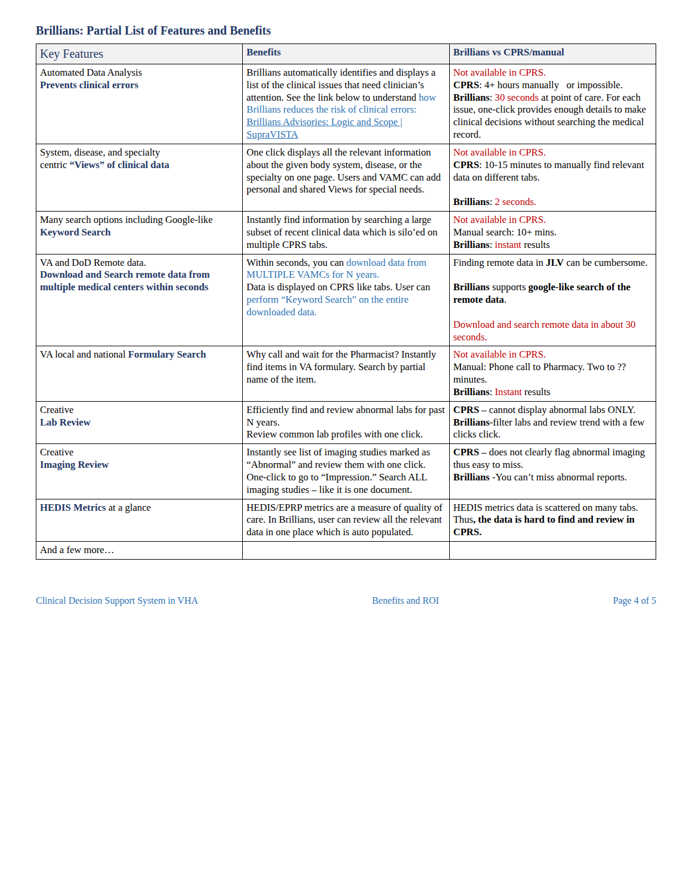Brillians: Partial List of Features and Benefits
| Key Features | Benefits | Brillians vs CPRS/manual |
| --- | --- | --- |
| Automated Data Analysis Prevents clinical errors | Brillians automatically identifies and displays a list of the clinical issues that need clinician’s attention. See the link below to understand how Brillians reduces the risk of clinical errors: Brillians Advisories: Logic and Scope / SupraVISTA | Not available in CPRS. CPRS : 4+ hours manually or impossible. Brillians : 30 seconds at point of care. For each issue, one-click provides enough details to make clinical decisions without searching the medical record. |
| System, disease, and specialty centric “Views” of clinical data | One click displays all the relevant information about the given body system, disease, or the specialty on one page. Users and VAMC can add personal and shared Views for special needs. | Not available in CPRS. CPRS : 10-15 minutes to manually find relevant data on different tabs. Brillians : 2 seconds. |
| Many search options including Google-like Keyword Search | Instantly find information by searching a large subset of recent clinical data which is silo’ed on multiple CPRS tabs. | Not available in CPRS. Manual search: 10+ mins. Brillians : instant results |
| VA and DoD Remote data. Download and Search remote data from multiple medical centers within seconds | Within seconds, you can download data from MULTIPLE VAMCs for N years. Data is displayed on CPRS like tabs. User can perform “Keyword Search” on the entire downloaded data. | Finding remote data in JLV can be cumbersome. Brillians supports google-like search of the remote data . Download and search remote data in about 30 seconds. |
| VA local and national Formulary Search | Why call and wait for the Pharmacist? Instantly find items in VA formulary. Search by partial name of the item. | Not available in CPRS. Manual: Phone call to Pharmacy. Two to ?? minutes. Brillians : Instant results |
| Creative Lab Review | Efficiently find and review abnormal labs for past N years. Review common lab profiles with one click. | CPRS – cannot display abnormal labs ONLY. Brillians -filter labs and review trend with a few clicks click. |
| Creative Imaging Review | Instantly see list of imaging studies marked as “Abnormal” and review them with one click. One-click to go to “Impression.” Search ALL imaging studies – like it is one document. | CPRS – does not clearly flag abnormal imaging thus easy to miss. Brillians -You can’t miss abnormal reports. |
| HEDIS Metrics at a glance | HEDIS/EPRP metrics are a measure of quality of care. In Brillians, user can review all the relevant data in one place which is auto populated. | HEDIS metrics data is scattered on many tabs. Thus , the data is hard to find and review in CPRS. |
| And a few more… | | |
Clinical Decision Support System in VHA Benefits and ROI Page 4 of 5